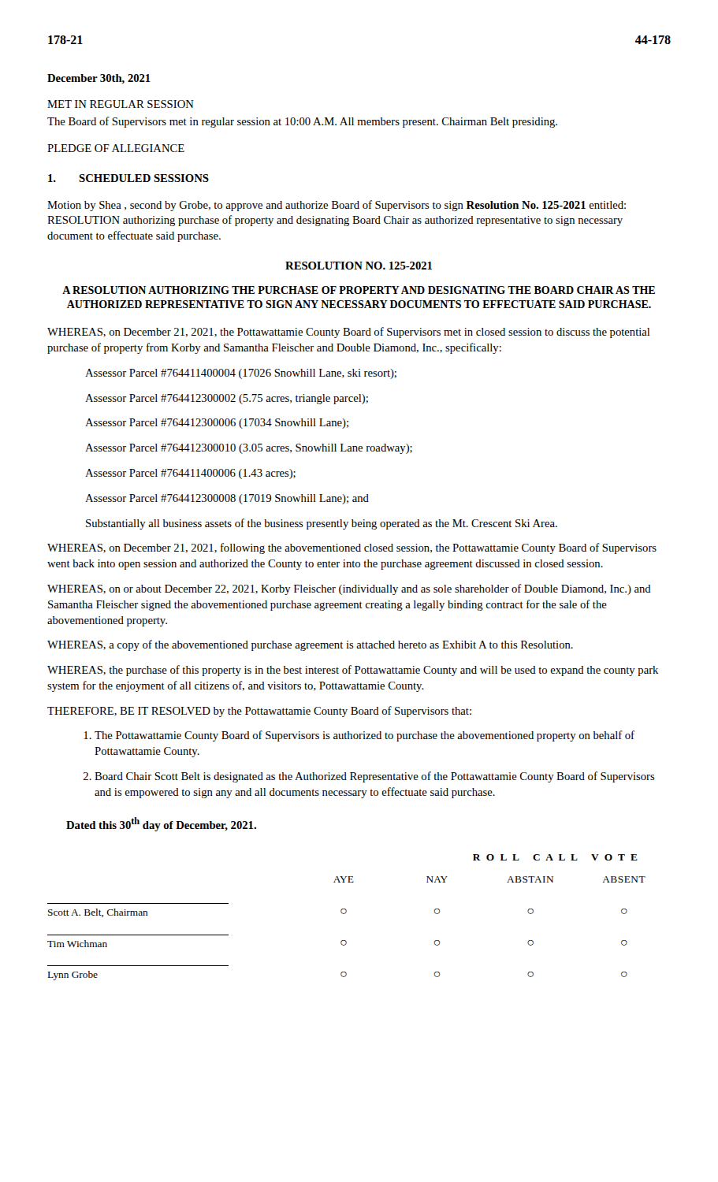178-21 44-178
December 30th, 2021
MET IN REGULAR SESSION
The Board of Supervisors met in regular session at 10:00 A.M. All members present. Chairman Belt presiding.
PLEDGE OF ALLEGIANCE
1. SCHEDULED SESSIONS
Motion by Shea , second by Grobe, to approve and authorize Board of Supervisors to sign Resolution No. 125-2021 entitled: RESOLUTION authorizing purchase of property and designating Board Chair as authorized representative to sign necessary document to effectuate said purchase.
RESOLUTION NO. 125-2021
A RESOLUTION AUTHORIZING THE PURCHASE OF PROPERTY AND DESIGNATING THE BOARD CHAIR AS THE AUTHORIZED REPRESENTATIVE TO SIGN ANY NECESSARY DOCUMENTS TO EFFECTUATE SAID PURCHASE.
WHEREAS, on December 21, 2021, the Pottawattamie County Board of Supervisors met in closed session to discuss the potential purchase of property from Korby and Samantha Fleischer and Double Diamond, Inc., specifically:
Assessor Parcel #764411400004 (17026 Snowhill Lane, ski resort);
Assessor Parcel #764412300002 (5.75 acres, triangle parcel);
Assessor Parcel #764412300006 (17034 Snowhill Lane);
Assessor Parcel #764412300010 (3.05 acres, Snowhill Lane roadway);
Assessor Parcel #764411400006 (1.43 acres);
Assessor Parcel #764412300008 (17019 Snowhill Lane); and
Substantially all business assets of the business presently being operated as the Mt. Crescent Ski Area.
WHEREAS, on December 21, 2021, following the abovementioned closed session, the Pottawattamie County Board of Supervisors went back into open session and authorized the County to enter into the purchase agreement discussed in closed session.
WHEREAS, on or about December 22, 2021, Korby Fleischer (individually and as sole shareholder of Double Diamond, Inc.) and Samantha Fleischer signed the abovementioned purchase agreement creating a legally binding contract for the sale of the abovementioned property.
WHEREAS, a copy of the abovementioned purchase agreement is attached hereto as Exhibit A to this Resolution.
WHEREAS, the purchase of this property is in the best interest of Pottawattamie County and will be used to expand the county park system for the enjoyment of all citizens of, and visitors to, Pottawattamie County.
THEREFORE, BE IT RESOLVED by the Pottawattamie County Board of Supervisors that:
The Pottawattamie County Board of Supervisors is authorized to purchase the abovementioned property on behalf of Pottawattamie County.
Board Chair Scott Belt is designated as the Authorized Representative of the Pottawattamie County Board of Supervisors and is empowered to sign any and all documents necessary to effectuate said purchase.
Dated this 30th day of December, 2021.
R O L L C A L L V O T E
| | AYE | NAY | ABSTAIN | ABSENT |
| --- | --- | --- | --- | --- |
| Scott A. Belt, Chairman | ○ | ○ | ○ | ○ |
| Tim Wichman | ○ | ○ | ○ | ○ |
| Lynn Grobe | ○ | ○ | ○ | ○ |